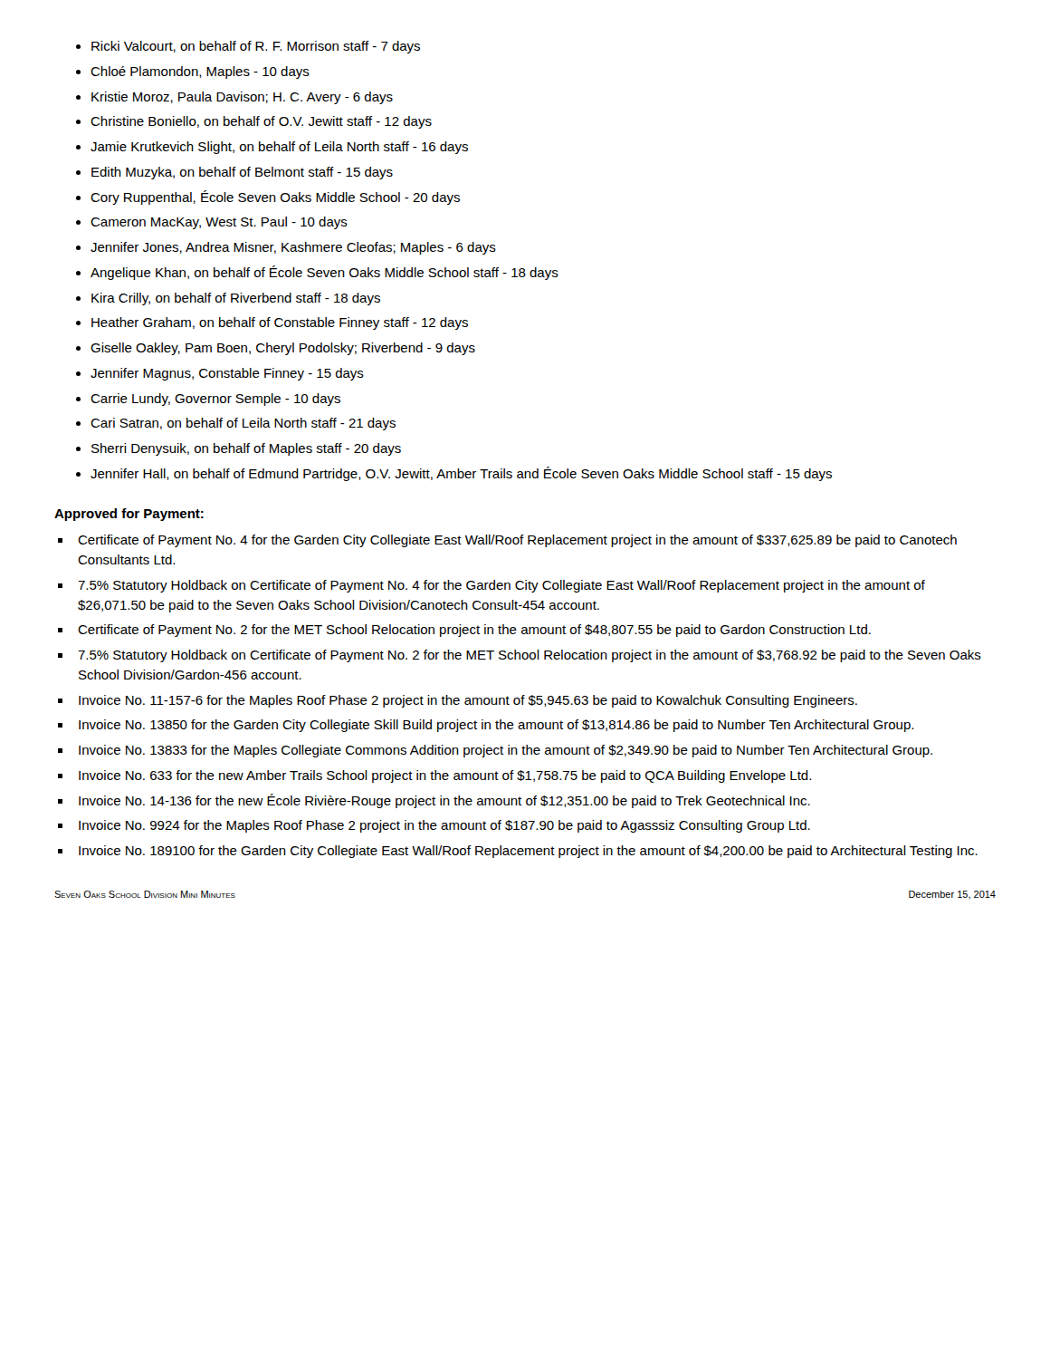Ricki Valcourt, on behalf of R. F. Morrison staff - 7 days
Chloé Plamondon, Maples - 10 days
Kristie Moroz, Paula Davison; H. C. Avery - 6 days
Christine Boniello, on behalf of O.V. Jewitt staff - 12 days
Jamie Krutkevich Slight, on behalf of Leila North staff - 16 days
Edith Muzyka, on behalf of Belmont staff - 15 days
Cory Ruppenthal, École Seven Oaks Middle School - 20 days
Cameron MacKay, West St. Paul - 10 days
Jennifer Jones, Andrea Misner, Kashmere Cleofas; Maples - 6 days
Angelique Khan, on behalf of École Seven Oaks Middle School staff - 18 days
Kira Crilly, on behalf of Riverbend staff - 18 days
Heather Graham, on behalf of Constable Finney staff - 12 days
Giselle Oakley, Pam Boen, Cheryl Podolsky; Riverbend - 9 days
Jennifer Magnus, Constable Finney - 15 days
Carrie Lundy, Governor Semple - 10 days
Cari Satran, on behalf of Leila North staff - 21 days
Sherri Denysuik, on behalf of Maples staff - 20 days
Jennifer Hall, on behalf of Edmund Partridge, O.V. Jewitt, Amber Trails and École Seven Oaks Middle School staff - 15 days
Approved for Payment:
Certificate of Payment No. 4 for the Garden City Collegiate East Wall/Roof Replacement project in the amount of $337,625.89 be paid to Canotech Consultants Ltd.
7.5% Statutory Holdback on Certificate of Payment No. 4 for the Garden City Collegiate East Wall/Roof Replacement project in the amount of $26,071.50 be paid to the Seven Oaks School Division/Canotech Consult-454 account.
Certificate of Payment No. 2 for the MET School Relocation project in the amount of $48,807.55 be paid to Gardon Construction Ltd.
7.5% Statutory Holdback on Certificate of Payment No. 2 for the MET School Relocation project in the amount of $3,768.92 be paid to the Seven Oaks School Division/Gardon-456 account.
Invoice No. 11-157-6 for the Maples Roof Phase 2 project in the amount of $5,945.63 be paid to Kowalchuk Consulting Engineers.
Invoice No. 13850 for the Garden City Collegiate Skill Build project in the amount of $13,814.86 be paid to Number Ten Architectural Group.
Invoice No. 13833 for the Maples Collegiate Commons Addition project in the amount of $2,349.90 be paid to Number Ten Architectural Group.
Invoice No. 633 for the new Amber Trails School project in the amount of $1,758.75 be paid to QCA Building Envelope Ltd.
Invoice No. 14-136 for the new École Rivière-Rouge project in the amount of $12,351.00 be paid to Trek Geotechnical Inc.
Invoice No. 9924 for the Maples Roof Phase 2 project in the amount of $187.90 be paid to Agasssiz Consulting Group Ltd.
Invoice No. 189100 for the Garden City Collegiate East Wall/Roof Replacement project in the amount of $4,200.00 be paid to Architectural Testing Inc.
Seven Oaks School Division Mini Minutes December 15, 2014